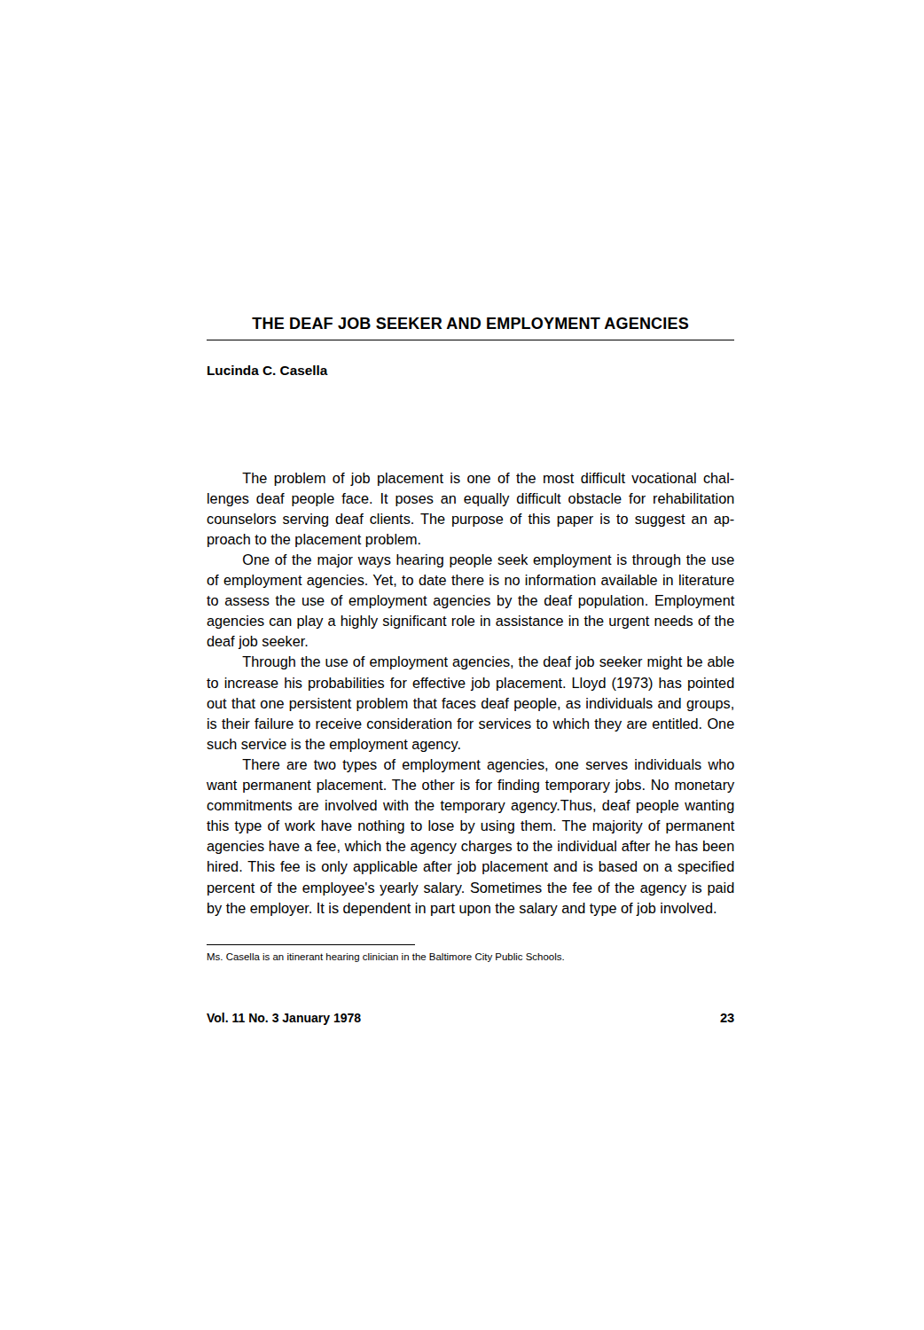The Deaf Job Seeker and Employment Agencies
Lucinda C. Casella
The problem of job placement is one of the most difficult vocational challenges deaf people face. It poses an equally difficult obstacle for rehabilitation counselors serving deaf clients. The purpose of this paper is to suggest an approach to the placement problem.
One of the major ways hearing people seek employment is through the use of employment agencies. Yet, to date there is no information available in literature to assess the use of employment agencies by the deaf population. Employment agencies can play a highly significant role in assistance in the urgent needs of the deaf job seeker.
Through the use of employment agencies, the deaf job seeker might be able to increase his probabilities for effective job placement. Lloyd (1973) has pointed out that one persistent problem that faces deaf people, as individuals and groups, is their failure to receive consideration for services to which they are entitled. One such service is the employment agency.
There are two types of employment agencies, one serves individuals who want permanent placement. The other is for finding temporary jobs. No monetary commitments are involved with the temporary agency.Thus, deaf people wanting this type of work have nothing to lose by using them. The majority of permanent agencies have a fee, which the agency charges to the individual after he has been hired. This fee is only applicable after job placement and is based on a specified percent of the employee's yearly salary. Sometimes the fee of the agency is paid by the employer. It is dependent in part upon the salary and type of job involved.
Ms. Casella is an itinerant hearing clinician in the Baltimore City Public Schools.
Vol. 11 No. 3 January 1978 23